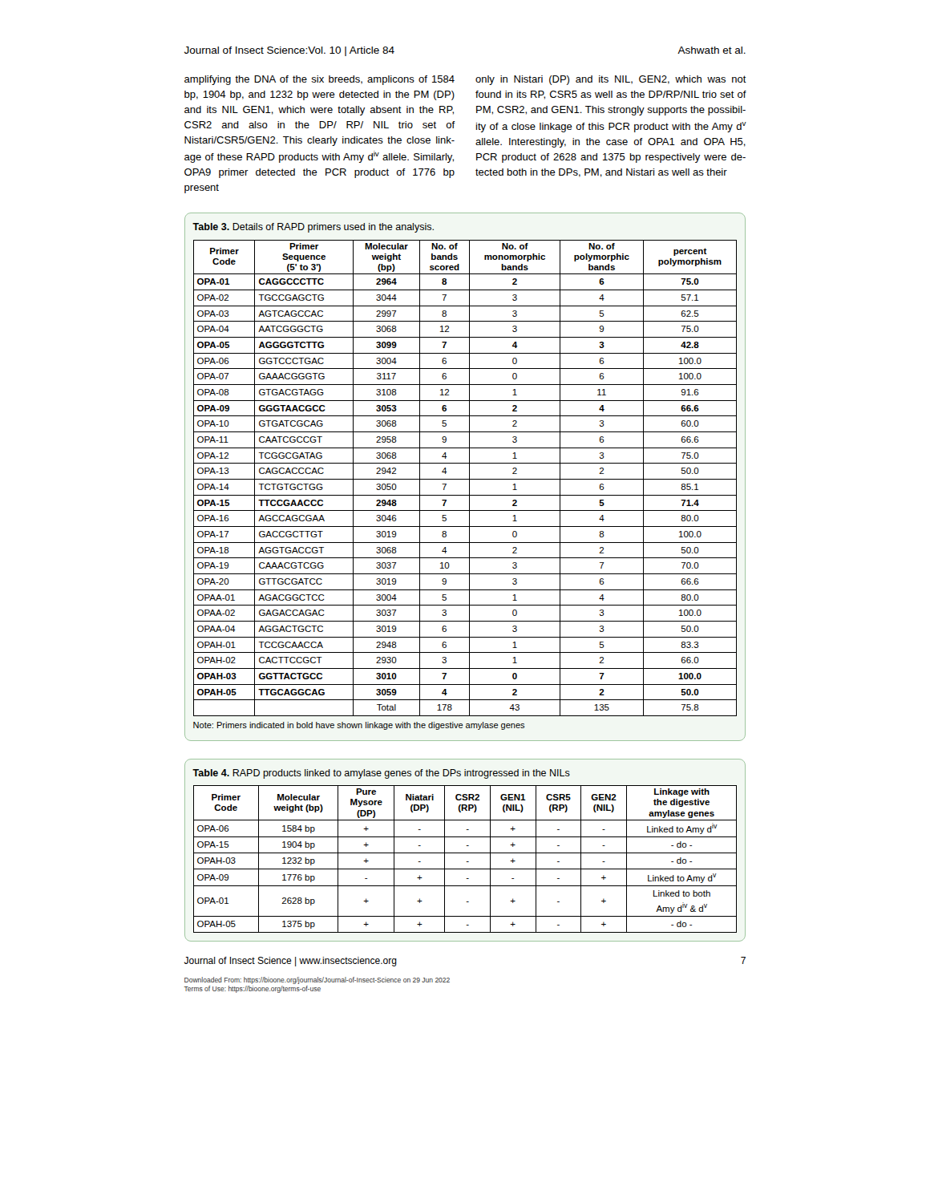Journal of Insect Science:Vol. 10 | Article 84
Ashwath et al.
amplifying the DNA of the six breeds, amplicons of 1584 bp, 1904 bp, and 1232 bp were detected in the PM (DP) and its NIL GEN1, which were totally absent in the RP, CSR2 and also in the DP/ RP/ NIL trio set of Nistari/CSR5/GEN2. This clearly indicates the close linkage of these RAPD products with Amy div allele. Similarly, OPA9 primer detected the PCR product of 1776 bp present
only in Nistari (DP) and its NIL, GEN2, which was not found in its RP, CSR5 as well as the DP/RP/NIL trio set of PM, CSR2, and GEN1. This strongly supports the possibility of a close linkage of this PCR product with the Amy dv allele. Interestingly, in the case of OPA1 and OPA H5, PCR product of 2628 and 1375 bp respectively were detected both in the DPs, PM, and Nistari as well as their
Table 3. Details of RAPD primers used in the analysis.
| Primer Code | Primer Sequence (5' to 3') | Molecular weight (bp) | No. of bands scored | No. of monomorphic bands | No. of polymorphic bands | percent polymorphism |
| --- | --- | --- | --- | --- | --- | --- |
| OPA-01 | CAGGCCCTTC | 2964 | 8 | 2 | 6 | 75.0 |
| OPA-02 | TGCCGAGCTG | 3044 | 7 | 3 | 4 | 57.1 |
| OPA-03 | AGTCAGCCAC | 2997 | 8 | 3 | 5 | 62.5 |
| OPA-04 | AATCGGGCTG | 3068 | 12 | 3 | 9 | 75.0 |
| OPA-05 | AGGGGTCTTG | 3099 | 7 | 4 | 3 | 42.8 |
| OPA-06 | GGTCCCTGAC | 3004 | 6 | 0 | 6 | 100.0 |
| OPA-07 | GAAACGGGTG | 3117 | 6 | 0 | 6 | 100.0 |
| OPA-08 | GTGACGTAGG | 3108 | 12 | 1 | 11 | 91.6 |
| OPA-09 | GGGTAACGCC | 3053 | 6 | 2 | 4 | 66.6 |
| OPA-10 | GTGATCGCAG | 3068 | 5 | 2 | 3 | 60.0 |
| OPA-11 | CAATCGCCGT | 2958 | 9 | 3 | 6 | 66.6 |
| OPA-12 | TCGGCGATAG | 3068 | 4 | 1 | 3 | 75.0 |
| OPA-13 | CAGCACCCAC | 2942 | 4 | 2 | 2 | 50.0 |
| OPA-14 | TCTGTGCTGG | 3050 | 7 | 1 | 6 | 85.1 |
| OPA-15 | TTCCGAACCC | 2948 | 7 | 2 | 5 | 71.4 |
| OPA-16 | AGCCAGCGAA | 3046 | 5 | 1 | 4 | 80.0 |
| OPA-17 | GACCGCTTGT | 3019 | 8 | 0 | 8 | 100.0 |
| OPA-18 | AGGTGACCGT | 3068 | 4 | 2 | 2 | 50.0 |
| OPA-19 | CAAACGTCGG | 3037 | 10 | 3 | 7 | 70.0 |
| OPA-20 | GTTGCGATCC | 3019 | 9 | 3 | 6 | 66.6 |
| OPAA-01 | AGACGGCTCC | 3004 | 5 | 1 | 4 | 80.0 |
| OPAA-02 | GAGACCAGAC | 3037 | 3 | 0 | 3 | 100.0 |
| OPAA-04 | AGGACTGCTC | 3019 | 6 | 3 | 3 | 50.0 |
| OPAH-01 | TCCGCAACCA | 2948 | 6 | 1 | 5 | 83.3 |
| OPAH-02 | CACTTCCGCT | 2930 | 3 | 1 | 2 | 66.0 |
| OPAH-03 | GGTTACTGCC | 3010 | 7 | 0 | 7 | 100.0 |
| OPAH-05 | TTGCAGGCAG | 3059 | 4 | 2 | 2 | 50.0 |
| | | Total | 178 | 43 | 135 | 75.8 |
Note: Primers indicated in bold have shown linkage with the digestive amylase genes
Table 4. RAPD products linked to amylase genes of the DPs introgressed in the NILs
| Primer Code | Molecular weight (bp) | Pure Mysore (DP) | Niatari (DP) | CSR2 (RP) | GEN1 (NIL) | CSR5 (RP) | GEN2 (NIL) | Linkage with the digestive amylase genes |
| --- | --- | --- | --- | --- | --- | --- | --- | --- |
| OPA-06 | 1584 bp | + | - | - | + | - | - | Linked to Amy d iv |
| OPA-15 | 1904 bp | + | - | - | + | - | - | - do - |
| OPAH-03 | 1232 bp | + | - | - | + | - | - | - do - |
| OPA-09 | 1776 bp | - | + | - | - | - | + | Linked to Amy d v |
| OPA-01 | 2628 bp | + | + | - | + | - | + | Linked to both Amy d iv & d v |
| OPAH-05 | 1375 bp | + | + | - | + | - | + | - do - |
Journal of Insect Science | www.insectscience.org
7
Downloaded From: https://bioone.org/journals/Journal-of-Insect-Science on 29 Jun 2022
Terms of Use: https://bioone.org/terms-of-use